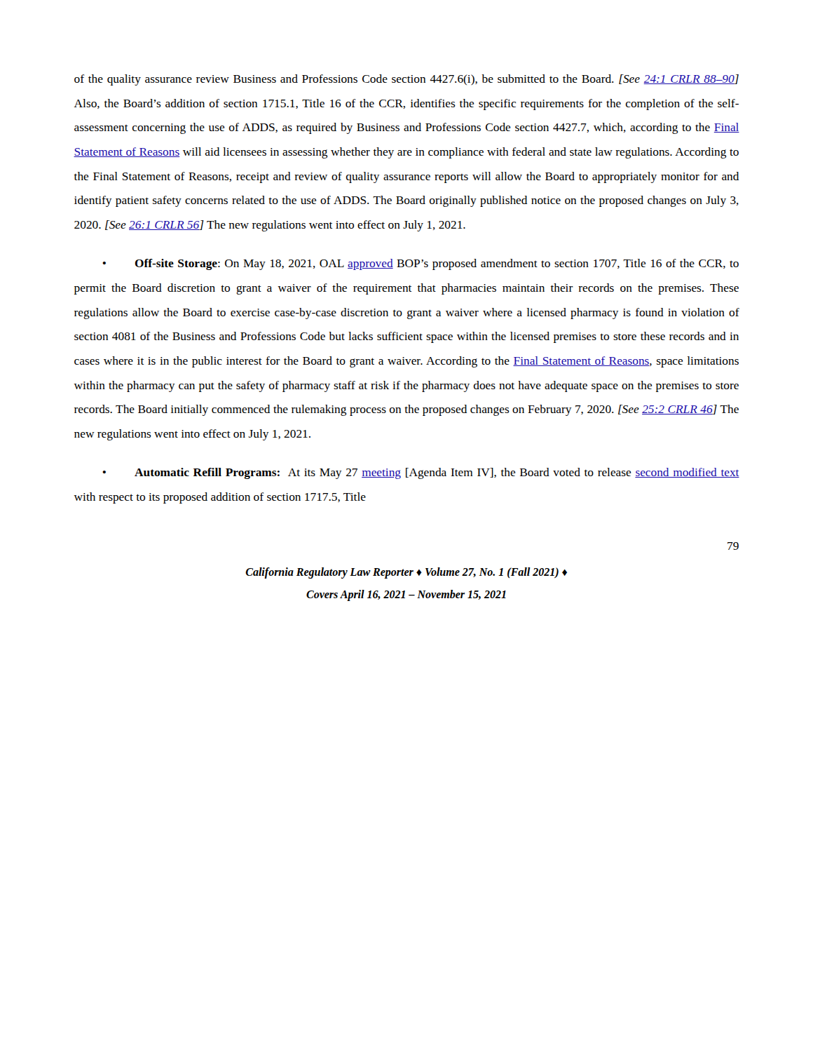of the quality assurance review Business and Professions Code section 4427.6(i), be submitted to the Board. [See 24:1 CRLR 88–90] Also, the Board’s addition of section 1715.1, Title 16 of the CCR, identifies the specific requirements for the completion of the self-assessment concerning the use of ADDS, as required by Business and Professions Code section 4427.7, which, according to the Final Statement of Reasons will aid licensees in assessing whether they are in compliance with federal and state law regulations. According to the Final Statement of Reasons, receipt and review of quality assurance reports will allow the Board to appropriately monitor for and identify patient safety concerns related to the use of ADDS. The Board originally published notice on the proposed changes on July 3, 2020. [See 26:1 CRLR 56] The new regulations went into effect on July 1, 2021.
•Off-site Storage: On May 18, 2021, OAL approved BOP’s proposed amendment to section 1707, Title 16 of the CCR, to permit the Board discretion to grant a waiver of the requirement that pharmacies maintain their records on the premises. These regulations allow the Board to exercise case-by-case discretion to grant a waiver where a licensed pharmacy is found in violation of section 4081 of the Business and Professions Code but lacks sufficient space within the licensed premises to store these records and in cases where it is in the public interest for the Board to grant a waiver. According to the Final Statement of Reasons, space limitations within the pharmacy can put the safety of pharmacy staff at risk if the pharmacy does not have adequate space on the premises to store records. The Board initially commenced the rulemaking process on the proposed changes on February 7, 2020. [See 25:2 CRLR 46] The new regulations went into effect on July 1, 2021.
•Automatic Refill Programs: At its May 27 meeting [Agenda Item IV], the Board voted to release second modified text with respect to its proposed addition of section 1717.5, Title
79
California Regulatory Law Reporter ♦ Volume 27, No. 1 (Fall 2021) ♦
Covers April 16, 2021 – November 15, 2021